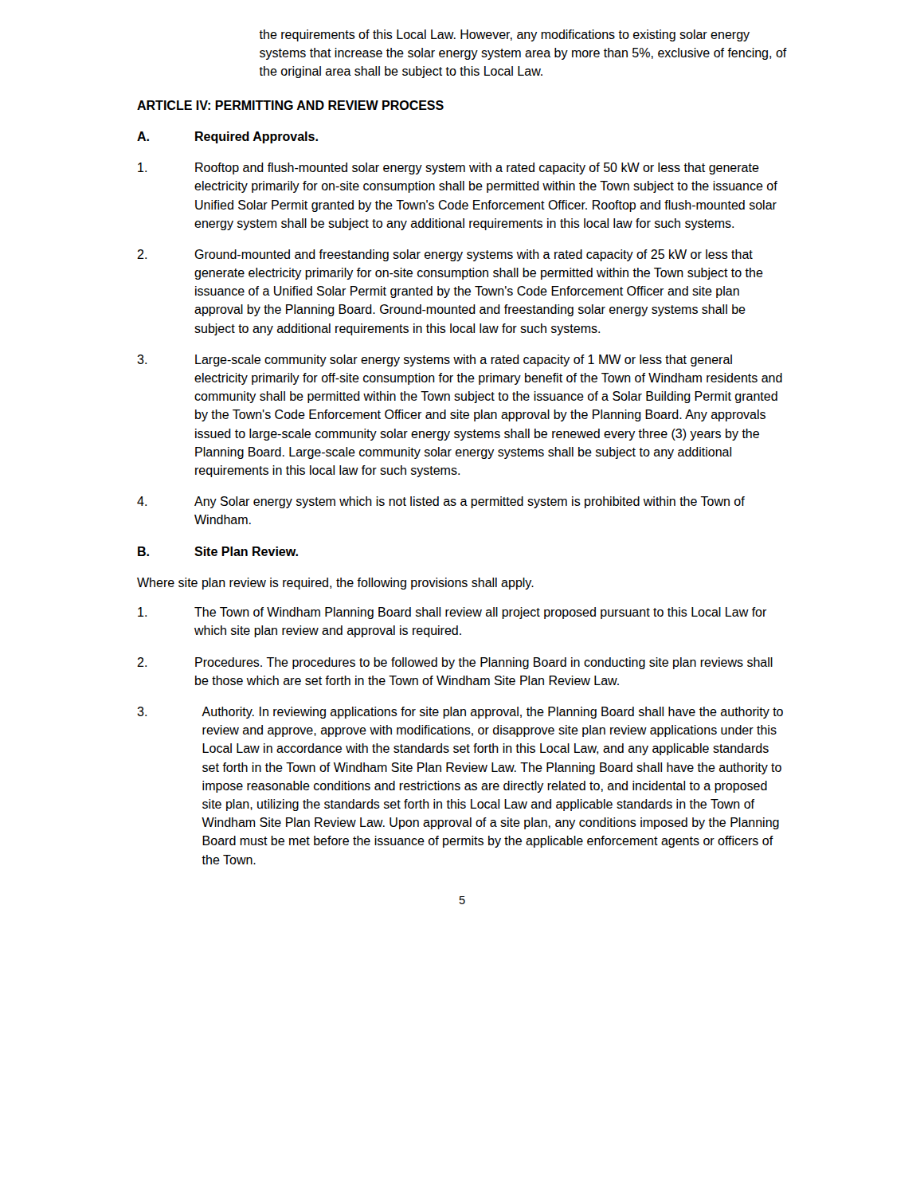the requirements of this Local Law. However, any modifications to existing solar energy systems that increase the solar energy system area by more than 5%, exclusive of fencing, of the original area shall be subject to this Local Law.
ARTICLE IV: PERMITTING AND REVIEW PROCESS
A. Required Approvals.
1.
Rooftop and flush-mounted solar energy system with a rated capacity of 50 kW or less that generate electricity primarily for on-site consumption shall be permitted within the Town subject to the issuance of Unified Solar Permit granted by the Town's Code Enforcement Officer. Rooftop and flush-mounted solar energy system shall be subject to any additional requirements in this local law for such systems.
2.
Ground-mounted and freestanding solar energy systems with a rated capacity of 25 kW or less that generate electricity primarily for on-site consumption shall be permitted within the Town subject to the issuance of a Unified Solar Permit granted by the Town's Code Enforcement Officer and site plan approval by the Planning Board. Ground-mounted and freestanding solar energy systems shall be subject to any additional requirements in this local law for such systems.
3.
Large-scale community solar energy systems with a rated capacity of 1 MW or less that general electricity primarily for off-site consumption for the primary benefit of the Town of Windham residents and community shall be permitted within the Town subject to the issuance of a Solar Building Permit granted by the Town's Code Enforcement Officer and site plan approval by the Planning Board. Any approvals issued to large-scale community solar energy systems shall be renewed every three (3) years by the Planning Board. Large-scale community solar energy systems shall be subject to any additional requirements in this local law for such systems.
4.
Any Solar energy system which is not listed as a permitted system is prohibited within the Town of Windham.
B. Site Plan Review.
Where site plan review is required, the following provisions shall apply.
1.
The Town of Windham Planning Board shall review all project proposed pursuant to this Local Law for which site plan review and approval is required.
2.
Procedures. The procedures to be followed by the Planning Board in conducting site plan reviews shall be those which are set forth in the Town of Windham Site Plan Review Law.
3.
Authority. In reviewing applications for site plan approval, the Planning Board shall have the authority to review and approve, approve with modifications, or disapprove site plan review applications under this Local Law in accordance with the standards set forth in this Local Law, and any applicable standards set forth in the Town of Windham Site Plan Review Law. The Planning Board shall have the authority to impose reasonable conditions and restrictions as are directly related to, and incidental to a proposed site plan, utilizing the standards set forth in this Local Law and applicable standards in the Town of Windham Site Plan Review Law. Upon approval of a site plan, any conditions imposed by the Planning Board must be met before the issuance of permits by the applicable enforcement agents or officers of the Town.
5